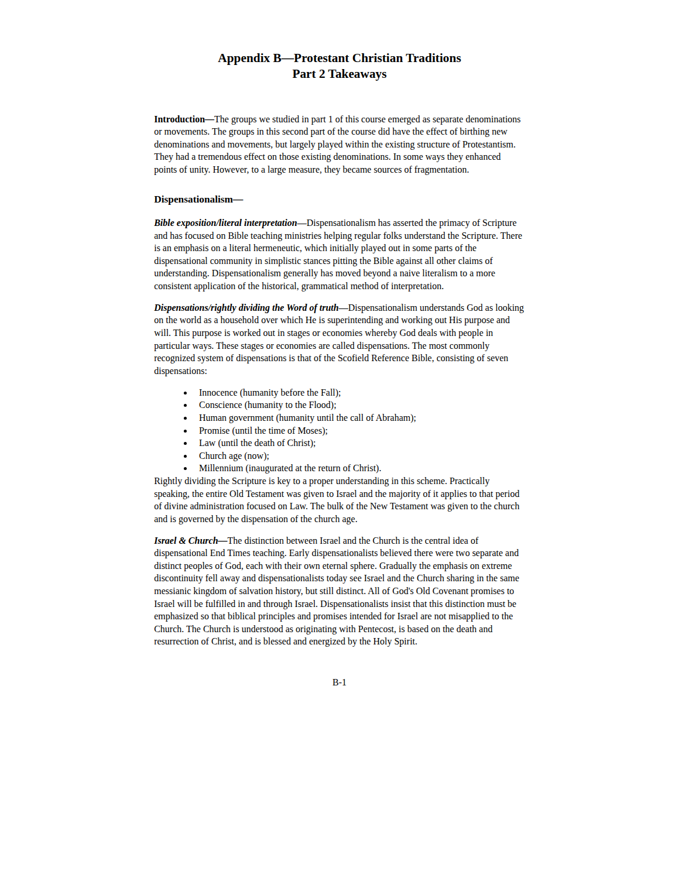Appendix B—Protestant Christian Traditions
Part 2 Takeaways
Introduction—The groups we studied in part 1 of this course emerged as separate denominations or movements. The groups in this second part of the course did have the effect of birthing new denominations and movements, but largely played within the existing structure of Protestantism. They had a tremendous effect on those existing denominations. In some ways they enhanced points of unity. However, to a large measure, they became sources of fragmentation.
Dispensationalism—
Bible exposition/literal interpretation—Dispensationalism has asserted the primacy of Scripture and has focused on Bible teaching ministries helping regular folks understand the Scripture. There is an emphasis on a literal hermeneutic, which initially played out in some parts of the dispensational community in simplistic stances pitting the Bible against all other claims of understanding. Dispensationalism generally has moved beyond a naive literalism to a more consistent application of the historical, grammatical method of interpretation.
Dispensations/rightly dividing the Word of truth—Dispensationalism understands God as looking on the world as a household over which He is superintending and working out His purpose and will. This purpose is worked out in stages or economies whereby God deals with people in particular ways. These stages or economies are called dispensations. The most commonly recognized system of dispensations is that of the Scofield Reference Bible, consisting of seven dispensations:
Innocence (humanity before the Fall);
Conscience (humanity to the Flood);
Human government (humanity until the call of Abraham);
Promise (until the time of Moses);
Law (until the death of Christ);
Church age (now);
Millennium (inaugurated at the return of Christ).
Rightly dividing the Scripture is key to a proper understanding in this scheme. Practically speaking, the entire Old Testament was given to Israel and the majority of it applies to that period of divine administration focused on Law. The bulk of the New Testament was given to the church and is governed by the dispensation of the church age.
Israel & Church—The distinction between Israel and the Church is the central idea of dispensational End Times teaching. Early dispensationalists believed there were two separate and distinct peoples of God, each with their own eternal sphere. Gradually the emphasis on extreme discontinuity fell away and dispensationalists today see Israel and the Church sharing in the same messianic kingdom of salvation history, but still distinct. All of God's Old Covenant promises to Israel will be fulfilled in and through Israel. Dispensationalists insist that this distinction must be emphasized so that biblical principles and promises intended for Israel are not misapplied to the Church. The Church is understood as originating with Pentecost, is based on the death and resurrection of Christ, and is blessed and energized by the Holy Spirit.
B-1